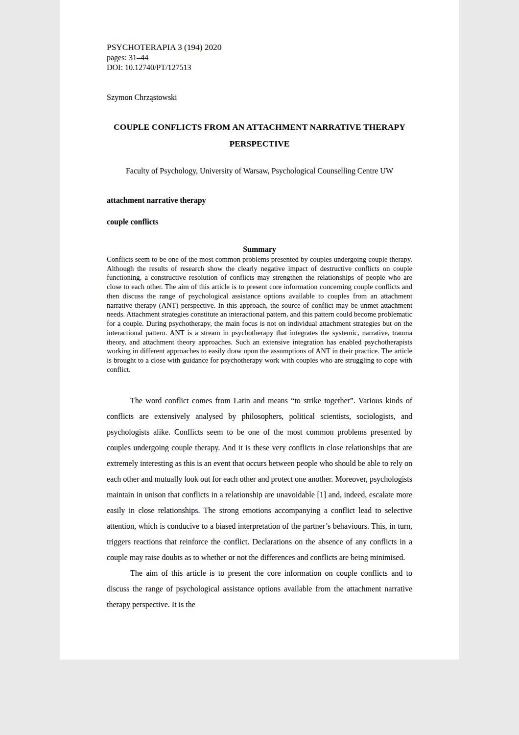PSYCHOTERAPIA 3 (194) 2020
pages: 31–44
DOI: 10.12740/PT/127513
Szymon Chrząstowski
Couple conflicts from an attachment narrative therapy perspective
Faculty of Psychology, University of Warsaw, Psychological Counselling Centre UW
attachment narrative therapy
couple conflicts
Summary
Conflicts seem to be one of the most common problems presented by couples undergoing couple therapy. Although the results of research show the clearly negative impact of destructive conflicts on couple functioning, a constructive resolution of conflicts may strengthen the relationships of people who are close to each other. The aim of this article is to present core information concerning couple conflicts and then discuss the range of psychological assistance options available to couples from an attachment narrative therapy (ANT) perspective. In this approach, the source of conflict may be unmet attachment needs. Attachment strategies constitute an interactional pattern, and this pattern could become problematic for a couple. During psychotherapy, the main focus is not on individual attachment strategies but on the interactional pattern. ANT is a stream in psychotherapy that integrates the systemic, narrative, trauma theory, and attachment theory approaches. Such an extensive integration has enabled psychotherapists working in different approaches to easily draw upon the assumptions of ANT in their practice. The article is brought to a close with guidance for psychotherapy work with couples who are struggling to cope with conflict.
The word conflict comes from Latin and means “to strike together”. Various kinds of conflicts are extensively analysed by philosophers, political scientists, sociologists, and psychologists alike. Conflicts seem to be one of the most common problems presented by couples undergoing couple therapy. And it is these very conflicts in close relationships that are extremely interesting as this is an event that occurs between people who should be able to rely on each other and mutually look out for each other and protect one another. Moreover, psychologists maintain in unison that conflicts in a relationship are unavoidable [1] and, indeed, escalate more easily in close relationships. The strong emotions accompanying a conflict lead to selective attention, which is conducive to a biased interpretation of the partner’s behaviours. This, in turn, triggers reactions that reinforce the conflict. Declarations on the absence of any conflicts in a couple may raise doubts as to whether or not the differences and conflicts are being minimised.
The aim of this article is to present the core information on couple conflicts and to discuss the range of psychological assistance options available from the attachment narrative therapy perspective. It is the